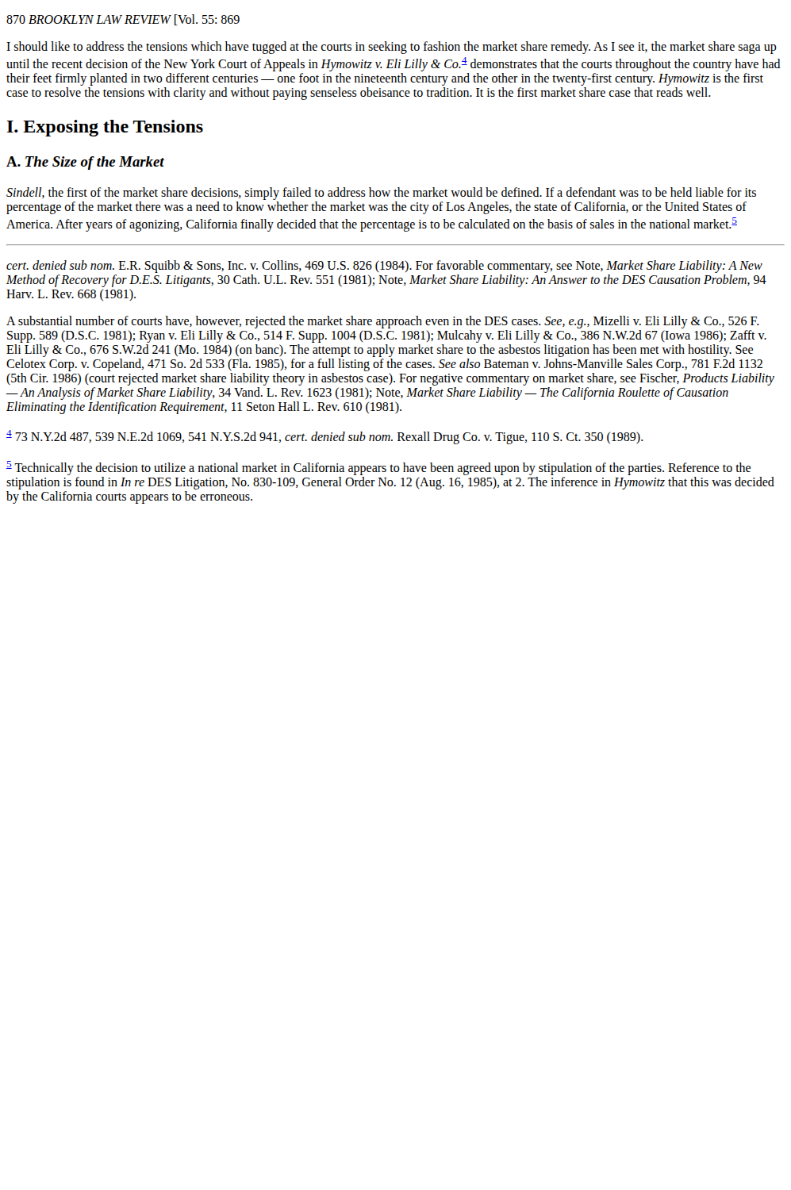870 BROOKLYN LAW REVIEW [Vol. 55: 869
I should like to address the tensions which have tugged at the courts in seeking to fashion the market share remedy. As I see it, the market share saga up until the recent decision of the New York Court of Appeals in Hymowitz v. Eli Lilly & Co.4 demonstrates that the courts throughout the country have had their feet firmly planted in two different centuries — one foot in the nineteenth century and the other in the twenty-first century. Hymowitz is the first case to resolve the tensions with clarity and without paying senseless obeisance to tradition. It is the first market share case that reads well.
I. Exposing the Tensions
A. The Size of the Market
Sindell, the first of the market share decisions, simply failed to address how the market would be defined. If a defendant was to be held liable for its percentage of the market there was a need to know whether the market was the city of Los Angeles, the state of California, or the United States of America. After years of agonizing, California finally decided that the percentage is to be calculated on the basis of sales in the national market.5
cert. denied sub nom. E.R. Squibb & Sons, Inc. v. Collins, 469 U.S. 826 (1984). For favorable commentary, see Note, Market Share Liability: A New Method of Recovery for D.E.S. Litigants, 30 Cath. U.L. Rev. 551 (1981); Note, Market Share Liability: An Answer to the DES Causation Problem, 94 Harv. L. Rev. 668 (1981).
A substantial number of courts have, however, rejected the market share approach even in the DES cases. See, e.g., Mizelli v. Eli Lilly & Co., 526 F. Supp. 589 (D.S.C. 1981); Ryan v. Eli Lilly & Co., 514 F. Supp. 1004 (D.S.C. 1981); Mulcahy v. Eli Lilly & Co., 386 N.W.2d 67 (Iowa 1986); Zafft v. Eli Lilly & Co., 676 S.W.2d 241 (Mo. 1984) (on banc). The attempt to apply market share to the asbestos litigation has been met with hostility. See Celotex Corp. v. Copeland, 471 So. 2d 533 (Fla. 1985), for a full listing of the cases. See also Bateman v. Johns-Manville Sales Corp., 781 F.2d 1132 (5th Cir. 1986) (court rejected market share liability theory in asbestos case). For negative commentary on market share, see Fischer, Products Liability — An Analysis of Market Share Liability, 34 Vand. L. Rev. 1623 (1981); Note, Market Share Liability — The California Roulette of Causation Eliminating the Identification Requirement, 11 Seton Hall L. Rev. 610 (1981).
4 73 N.Y.2d 487, 539 N.E.2d 1069, 541 N.Y.S.2d 941, cert. denied sub nom. Rexall Drug Co. v. Tigue, 110 S. Ct. 350 (1989).
5 Technically the decision to utilize a national market in California appears to have been agreed upon by stipulation of the parties. Reference to the stipulation is found in In re DES Litigation, No. 830-109, General Order No. 12 (Aug. 16, 1985), at 2. The inference in Hymowitz that this was decided by the California courts appears to be erroneous.